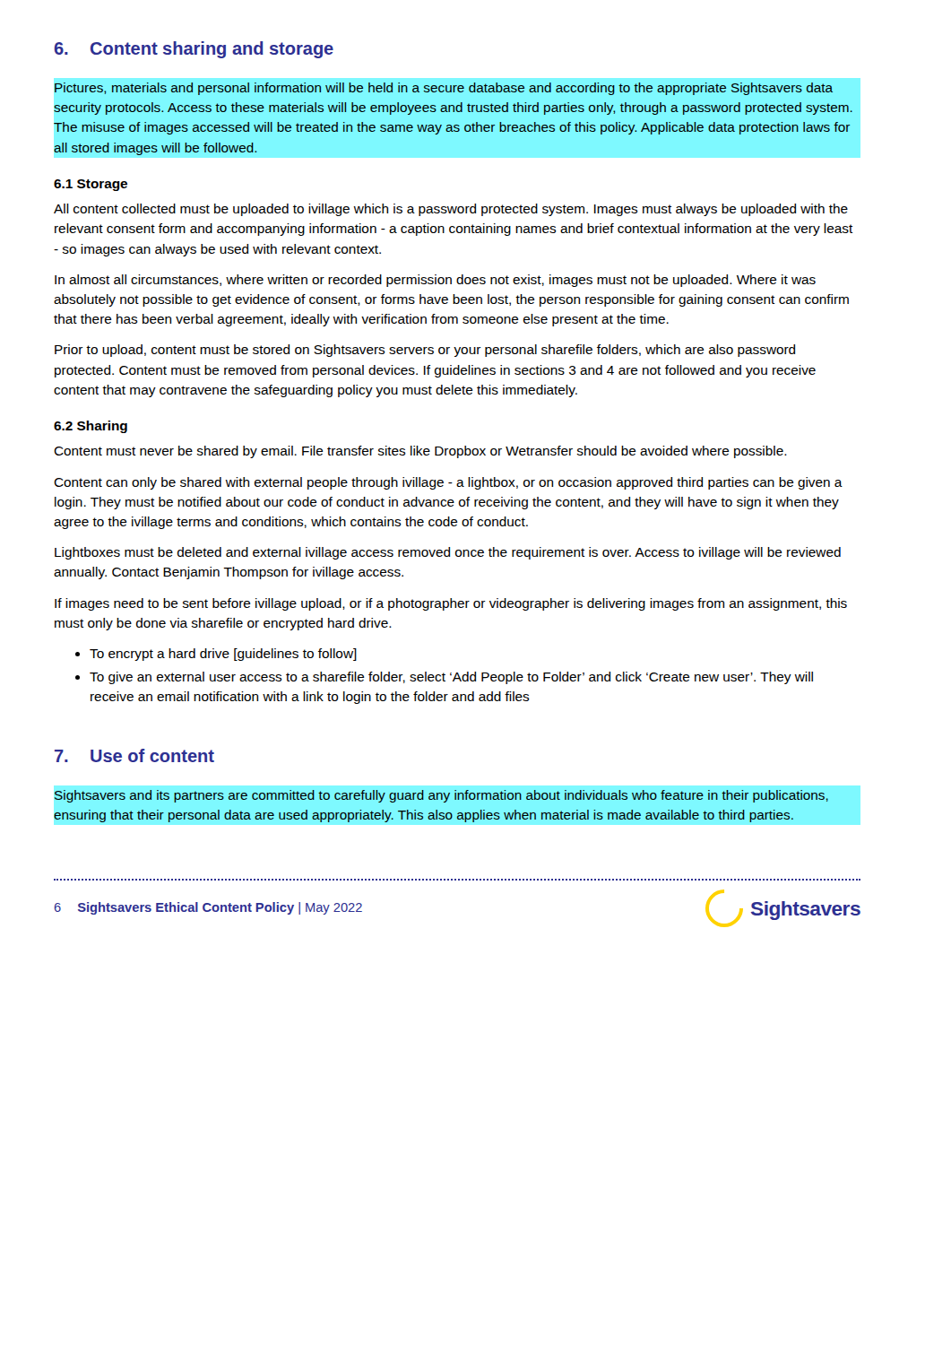6. Content sharing and storage
Pictures, materials and personal information will be held in a secure database and according to the appropriate Sightsavers data security protocols. Access to these materials will be employees and trusted third parties only, through a password protected system. The misuse of images accessed will be treated in the same way as other breaches of this policy. Applicable data protection laws for all stored images will be followed.
6.1 Storage
All content collected must be uploaded to ivillage which is a password protected system. Images must always be uploaded with the relevant consent form and accompanying information - a caption containing names and brief contextual information at the very least - so images can always be used with relevant context.
In almost all circumstances, where written or recorded permission does not exist, images must not be uploaded. Where it was absolutely not possible to get evidence of consent, or forms have been lost, the person responsible for gaining consent can confirm that there has been verbal agreement, ideally with verification from someone else present at the time.
Prior to upload, content must be stored on Sightsavers servers or your personal sharefile folders, which are also password protected. Content must be removed from personal devices. If guidelines in sections 3 and 4 are not followed and you receive content that may contravene the safeguarding policy you must delete this immediately.
6.2 Sharing
Content must never be shared by email. File transfer sites like Dropbox or Wetransfer should be avoided where possible.
Content can only be shared with external people through ivillage - a lightbox, or on occasion approved third parties can be given a login. They must be notified about our code of conduct in advance of receiving the content, and they will have to sign it when they agree to the ivillage terms and conditions, which contains the code of conduct.
Lightboxes must be deleted and external ivillage access removed once the requirement is over. Access to ivillage will be reviewed annually. Contact Benjamin Thompson for ivillage access.
If images need to be sent before ivillage upload, or if a photographer or videographer is delivering images from an assignment, this must only be done via sharefile or encrypted hard drive.
To encrypt a hard drive [guidelines to follow]
To give an external user access to a sharefile folder, select ‘Add People to Folder’ and click ‘Create new user’. They will receive an email notification with a link to login to the folder and add files
7. Use of content
Sightsavers and its partners are committed to carefully guard any information about individuals who feature in their publications, ensuring that their personal data are used appropriately. This also applies when material is made available to third parties.
6 Sightsavers Ethical Content Policy | May 2022
Sightsavers